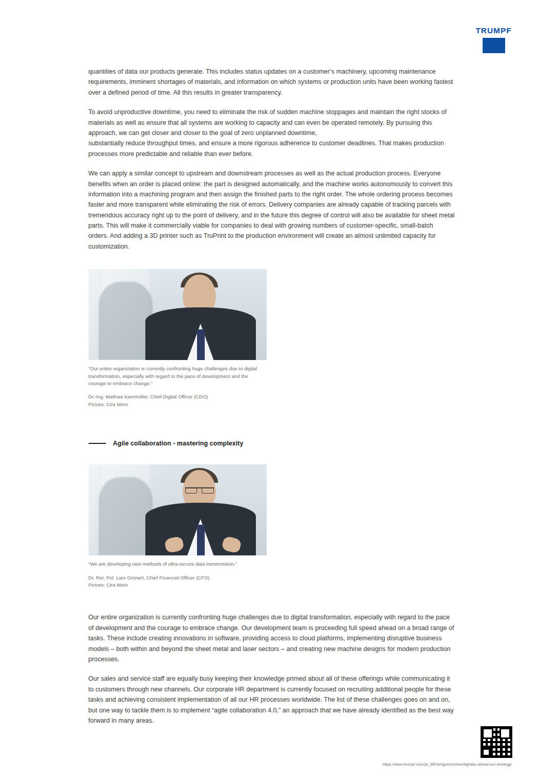TRUMPF
quantities of data our products generate. This includes status updates on a customer’s machinery, upcoming maintenance requirements, imminent shortages of materials, and information on which systems or production units have been working fastest over a defined period of time. All this results in greater transparency.
To avoid unproductive downtime, you need to eliminate the risk of sudden machine stoppages and maintain the right stocks of materials as well as ensure that all systems are working to capacity and can even be operated remotely. By pursuing this approach, we can get closer and closer to the goal of zero unplanned downtime,
substantially reduce throughput times, and ensure a more rigorous adherence to customer deadlines. That makes production processes more predictable and reliable than ever before.
We can apply a similar concept to upstream and downstream processes as well as the actual production process. Everyone benefits when an order is placed online: the part is designed automatically, and the machine works autonomously to convert this information into a machining program and then assign the finished parts to the right order. The whole ordering process becomes faster and more transparent while eliminating the risk of errors. Delivery companies are already capable of tracking parcels with tremendous accuracy right up to the point of delivery, and in the future this degree of control will also be available for sheet metal parts. This will make it commercially viable for companies to deal with growing numbers of customer-specific, small-batch orders. And adding a 3D printer such as TruPrint to the production environment will create an almost unlimited capacity for customization.
“Our entire organization is currently confronting huge challenges due to digital transformation, especially with regard to the pace of development and the courage to embrace change.” Dr.-Ing. Mathias Kammüller, Chief Digital Officer (CDO)
Picture: Cira Moro
Agile collaboration - mastering complexity
“We are developing new methods of ultra-secure data transmission.” Dr. Rer. Pol. Lars Grünert, Chief Financial Officer (CFO)
Picture: Cira Moro
Our entire organization is currently confronting huge challenges due to digital transformation, especially with regard to the pace of development and the courage to embrace change. Our development team is proceeding full speed ahead on a broad range of tasks. These include creating innovations in software, providing access to cloud platforms, implementing disruptive business models – both within and beyond the sheet metal and laser sectors – and creating new machine designs for modern production processes.
Our sales and service staff are equally busy keeping their knowledge primed about all of these offerings while communicating it to customers through new channels. Our corporate HR department is currently focused on recruiting additional people for these tasks and achieving consistent implementation of all our HR processes worldwide. The list of these challenges goes on and on, but one way to tackle them is to implement “agile collaboration 4.0,” an approach that we have already identified as the best way forward in many areas.
https://www.trumpf.com/pt_BR/artigos/stories/digitally-ahead-our-strategy/